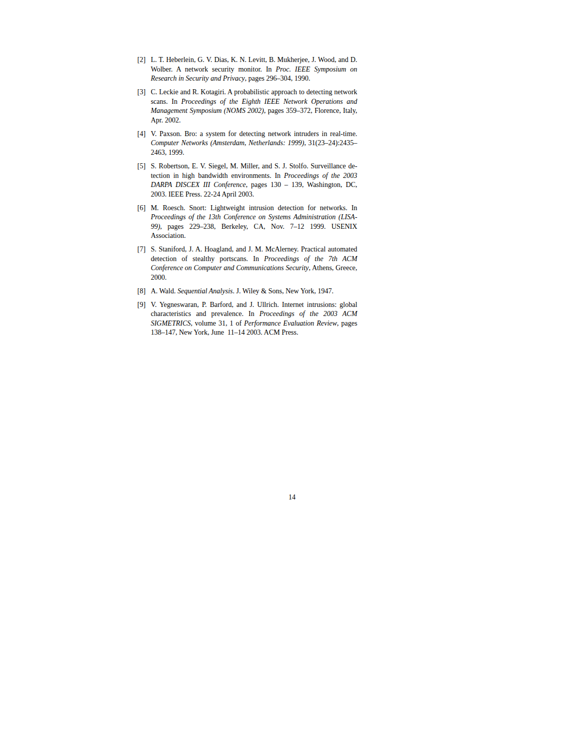[2] L. T. Heberlein, G. V. Dias, K. N. Levitt, B. Mukherjee, J. Wood, and D. Wolber. A network security monitor. In Proc. IEEE Symposium on Research in Security and Privacy, pages 296–304, 1990.
[3] C. Leckie and R. Kotagiri. A probabilistic approach to detecting network scans. In Proceedings of the Eighth IEEE Network Operations and Management Symposium (NOMS 2002), pages 359–372, Florence, Italy, Apr. 2002.
[4] V. Paxson. Bro: a system for detecting network intruders in real-time. Computer Networks (Amsterdam, Netherlands: 1999), 31(23–24):2435–2463, 1999.
[5] S. Robertson, E. V. Siegel, M. Miller, and S. J. Stolfo. Surveillance detection in high bandwidth environments. In Proceedings of the 2003 DARPA DISCEX III Conference, pages 130 – 139, Washington, DC, 2003. IEEE Press. 22-24 April 2003.
[6] M. Roesch. Snort: Lightweight intrusion detection for networks. In Proceedings of the 13th Conference on Systems Administration (LISA-99), pages 229–238, Berkeley, CA, Nov. 7–12 1999. USENIX Association.
[7] S. Staniford, J. A. Hoagland, and J. M. McAlerney. Practical automated detection of stealthy portscans. In Proceedings of the 7th ACM Conference on Computer and Communications Security, Athens, Greece, 2000.
[8] A. Wald. Sequential Analysis. J. Wiley & Sons, New York, 1947.
[9] V. Yegneswaran, P. Barford, and J. Ullrich. Internet intrusions: global characteristics and prevalence. In Proceedings of the 2003 ACM SIGMETRICS, volume 31, 1 of Performance Evaluation Review, pages 138–147, New York, June 11–14 2003. ACM Press.
14